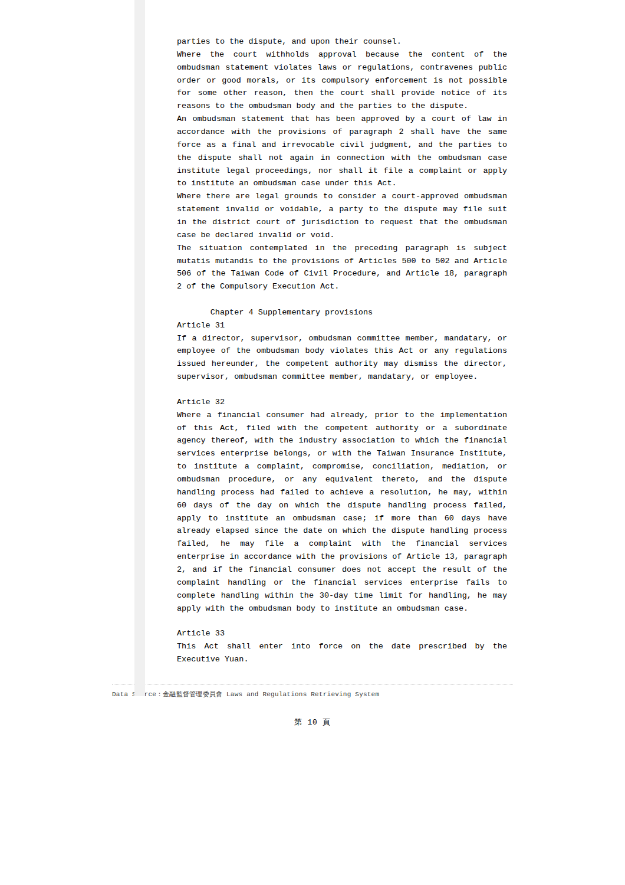parties to the dispute, and upon their counsel.
Where the court withholds approval because the content of the ombudsman statement violates laws or regulations, contravenes public order or good morals, or its compulsory enforcement is not possible for some other reason, then the court shall provide notice of its reasons to the ombudsman body and the parties to the dispute.
An ombudsman statement that has been approved by a court of law in accordance with the provisions of paragraph 2 shall have the same force as a final and irrevocable civil judgment, and the parties to the dispute shall not again in connection with the ombudsman case institute legal proceedings, nor shall it file a complaint or apply to institute an ombudsman case under this Act.
Where there are legal grounds to consider a court-approved ombudsman statement invalid or voidable, a party to the dispute may file suit in the district court of jurisdiction to request that the ombudsman case be declared invalid or void.
The situation contemplated in the preceding paragraph is subject mutatis mutandis to the provisions of Articles 500 to 502 and Article 506 of the Taiwan Code of Civil Procedure, and Article 18, paragraph 2 of the Compulsory Execution Act.
Chapter 4 Supplementary provisions
Article 31
If a director, supervisor, ombudsman committee member, mandatary, or employee of the ombudsman body violates this Act or any regulations issued hereunder, the competent authority may dismiss the director, supervisor, ombudsman committee member, mandatary, or employee.
Article 32
Where a financial consumer had already, prior to the implementation of this Act, filed with the competent authority or a subordinate agency thereof, with the industry association to which the financial services enterprise belongs, or with the Taiwan Insurance Institute, to institute a complaint, compromise, conciliation, mediation, or ombudsman procedure, or any equivalent thereto, and the dispute handling process had failed to achieve a resolution, he may, within 60 days of the day on which the dispute handling process failed, apply to institute an ombudsman case; if more than 60 days have already elapsed since the date on which the dispute handling process failed, he may file a complaint with the financial services enterprise in accordance with the provisions of Article 13, paragraph 2, and if the financial consumer does not accept the result of the complaint handling or the financial services enterprise fails to complete handling within the 30-day time limit for handling, he may apply with the ombudsman body to institute an ombudsman case.
Article 33
This Act shall enter into force on the date prescribed by the Executive Yuan.
Data Source：金融監督管理委員會 Laws and Regulations Retrieving System
第 10 頁